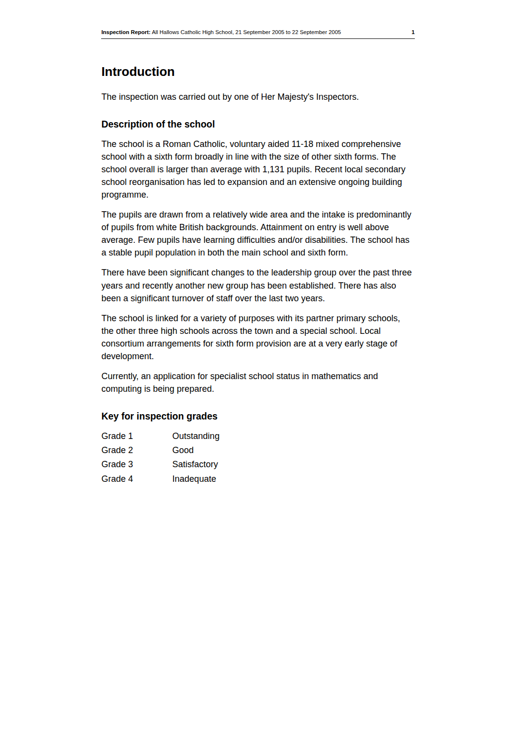Inspection Report: All Hallows Catholic High School, 21 September 2005 to 22 September 2005
1
Introduction
The inspection was carried out by one of Her Majesty's Inspectors.
Description of the school
The school is a Roman Catholic, voluntary aided 11-18 mixed comprehensive school with a sixth form broadly in line with the size of other sixth forms. The school overall is larger than average with 1,131 pupils. Recent local secondary school reorganisation has led to expansion and an extensive ongoing building programme.
The pupils are drawn from a relatively wide area and the intake is predominantly of pupils from white British backgrounds. Attainment on entry is well above average. Few pupils have learning difficulties and/or disabilities. The school has a stable pupil population in both the main school and sixth form.
There have been significant changes to the leadership group over the past three years and recently another new group has been established. There has also been a significant turnover of staff over the last two years.
The school is linked for a variety of purposes with its partner primary schools, the other three high schools across the town and a special school. Local consortium arrangements for sixth form provision are at a very early stage of development.
Currently, an application for specialist school status in mathematics and computing is being prepared.
Key for inspection grades
| Grade 1 | Outstanding |
| Grade 2 | Good |
| Grade 3 | Satisfactory |
| Grade 4 | Inadequate |